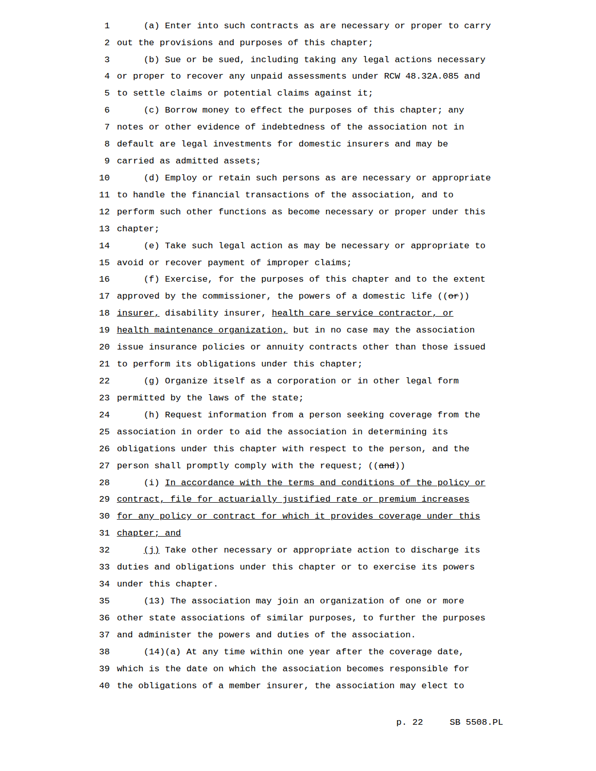(a) Enter into such contracts as are necessary or proper to carry
out the provisions and purposes of this chapter;
(b) Sue or be sued, including taking any legal actions necessary
or proper to recover any unpaid assessments under RCW 48.32A.085 and
to settle claims or potential claims against it;
(c) Borrow money to effect the purposes of this chapter; any
notes or other evidence of indebtedness of the association not in
default are legal investments for domestic insurers and may be
carried as admitted assets;
(d) Employ or retain such persons as are necessary or appropriate
to handle the financial transactions of the association, and to
perform such other functions as become necessary or proper under this
chapter;
(e) Take such legal action as may be necessary or appropriate to
avoid or recover payment of improper claims;
(f) Exercise, for the purposes of this chapter and to the extent
approved by the commissioner, the powers of a domestic life ((or))
insurer, disability insurer, health care service contractor, or
health maintenance organization, but in no case may the association
issue insurance policies or annuity contracts other than those issued
to perform its obligations under this chapter;
(g) Organize itself as a corporation or in other legal form
permitted by the laws of the state;
(h) Request information from a person seeking coverage from the
association in order to aid the association in determining its
obligations under this chapter with respect to the person, and the
person shall promptly comply with the request; ((and))
(i) In accordance with the terms and conditions of the policy or
contract, file for actuarially justified rate or premium increases
for any policy or contract for which it provides coverage under this
chapter; and
(j) Take other necessary or appropriate action to discharge its
duties and obligations under this chapter or to exercise its powers
under this chapter.
(13) The association may join an organization of one or more
other state associations of similar purposes, to further the purposes
and administer the powers and duties of the association.
(14)(a) At any time within one year after the coverage date,
which is the date on which the association becomes responsible for
the obligations of a member insurer, the association may elect to
p. 22 SB 5508.PL